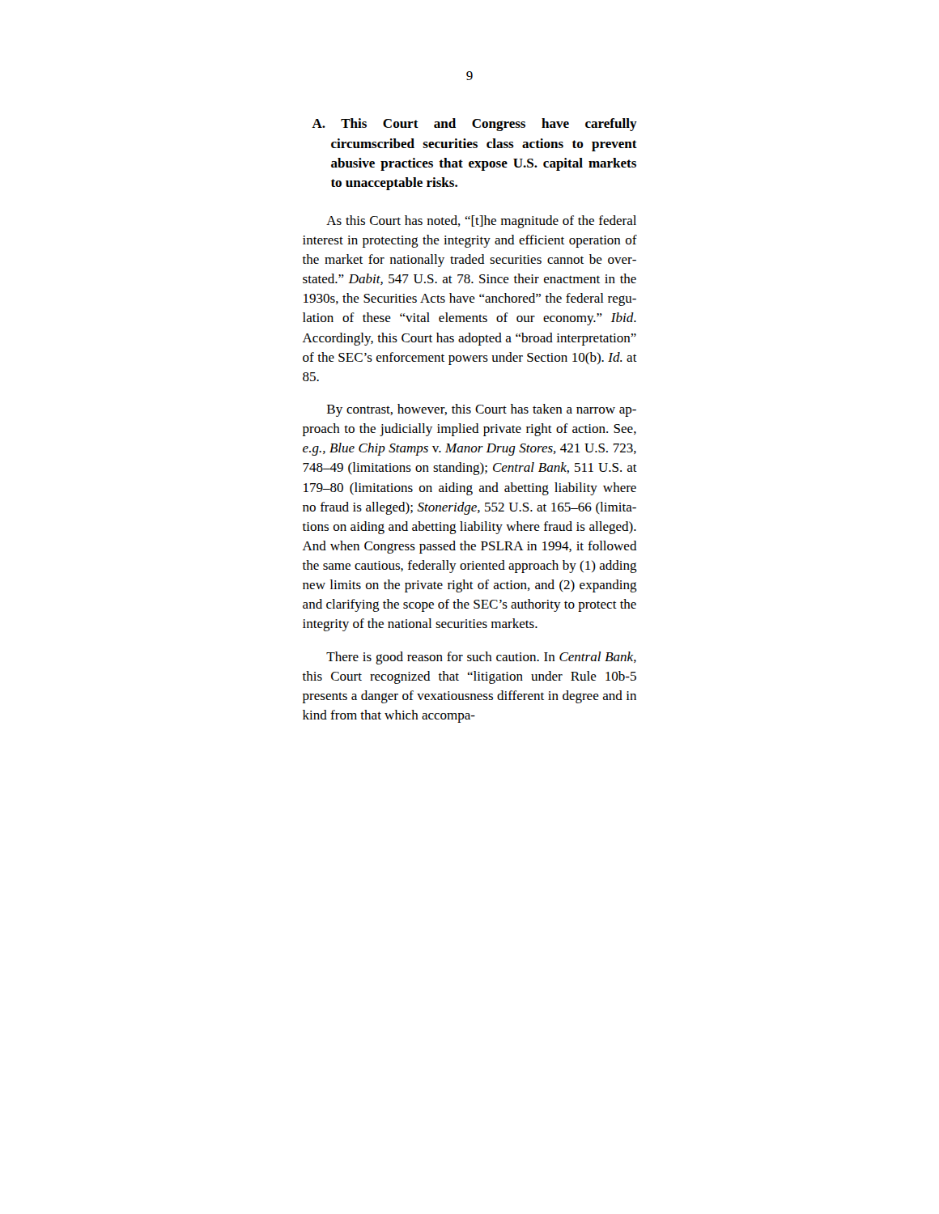9
A. This Court and Congress have carefully circumscribed securities class actions to prevent abusive practices that expose U.S. capital markets to unacceptable risks.
As this Court has noted, “[t]he magnitude of the federal interest in protecting the integrity and efficient operation of the market for nationally traded securities cannot be overstated.” Dabit, 547 U.S. at 78. Since their enactment in the 1930s, the Securities Acts have “anchored” the federal regulation of these “vital elements of our economy.” Ibid. Accordingly, this Court has adopted a “broad interpretation” of the SEC’s enforcement powers under Section 10(b). Id. at 85.
By contrast, however, this Court has taken a narrow approach to the judicially implied private right of action. See, e.g., Blue Chip Stamps v. Manor Drug Stores, 421 U.S. 723, 748–49 (limitations on standing); Central Bank, 511 U.S. at 179–80 (limitations on aiding and abetting liability where no fraud is alleged); Stoneridge, 552 U.S. at 165–66 (limitations on aiding and abetting liability where fraud is alleged). And when Congress passed the PSLRA in 1994, it followed the same cautious, federally oriented approach by (1) adding new limits on the private right of action, and (2) expanding and clarifying the scope of the SEC’s authority to protect the integrity of the national securities markets.
There is good reason for such caution. In Central Bank, this Court recognized that “litigation under Rule 10b-5 presents a danger of vexatiousness different in degree and in kind from that which accompa-